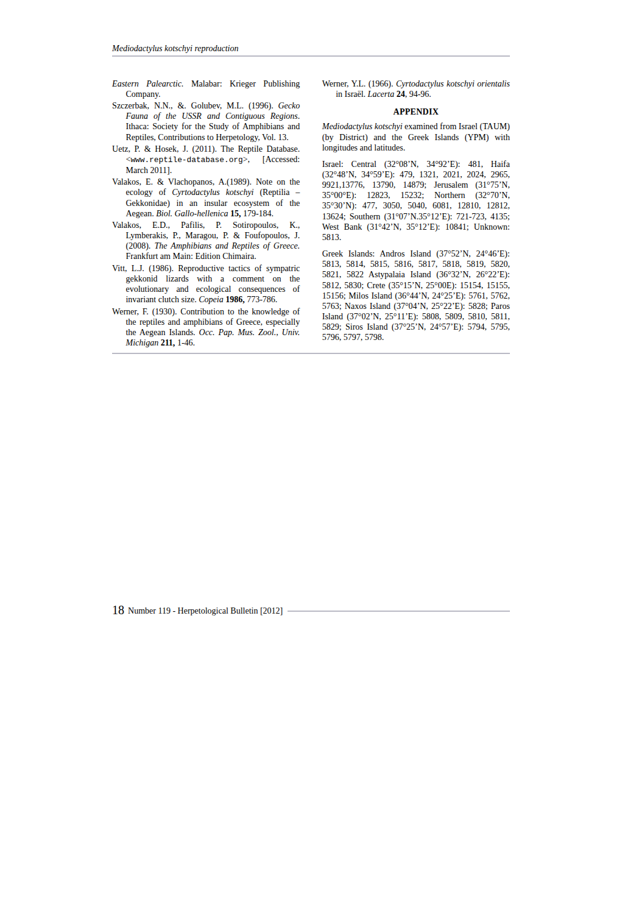Mediodactylus kotschyi reproduction
Eastern Palearctic. Malabar: Krieger Publishing Company.
Szczerbak, N.N., &. Golubev, M.L. (1996). Gecko Fauna of the USSR and Contiguous Regions. Ithaca: Society for the Study of Amphibians and Reptiles, Contributions to Herpetology, Vol. 13.
Uetz, P. & Hosek, J. (2011). The Reptile Database. <www.reptile-database.org>, [Accessed: March 2011].
Valakos, E. & Vlachopanos, A.(1989). Note on the ecology of Cyrtodactylus kotschyi (Reptilia – Gekkonidae) in an insular ecosystem of the Aegean. Biol. Gallo-hellenica 15, 179-184.
Valakos, E.D., Pafilis, P. Sotiropoulos, K., Lymberakis, P., Maragou, P. & Foufopoulos, J. (2008). The Amphibians and Reptiles of Greece. Frankfurt am Main: Edition Chimaira.
Vitt, L.J. (1986). Reproductive tactics of sympatric gekkonid lizards with a comment on the evolutionary and ecological consequences of invariant clutch size. Copeia 1986, 773-786.
Werner, F. (1930). Contribution to the knowledge of the reptiles and amphibians of Greece, especially the Aegean Islands. Occ. Pap. Mus. Zool., Univ. Michigan 211, 1-46.
Werner, Y.L. (1966). Cyrtodactylus kotschyi orientalis in Israël. Lacerta 24, 94-96.
APPENDIX
Mediodactylus kotschyi examined from Israel (TAUM) (by District) and the Greek Islands (YPM) with longitudes and latitudes.
Israel: Central (32°08’N, 34°92’E): 481, Haifa (32°48’N, 34°59’E): 479, 1321, 2021, 2024, 2965, 9921,13776, 13790, 14879; Jerusalem (31°75’N, 35°00°E): 12823, 15232; Northern (32°70’N, 35°30’N): 477, 3050, 5040, 6081, 12810, 12812, 13624; Southern (31°07’N.35°12’E): 721-723, 4135; West Bank (31°42’N, 35°12’E): 10841; Unknown: 5813.
Greek Islands: Andros Island (37°52’N, 24°46’E): 5813, 5814, 5815, 5816, 5817, 5818, 5819, 5820, 5821, 5822 Astypalaia Island (36°32’N, 26°22’E): 5812, 5830; Crete (35°15’N, 25°00E): 15154, 15155, 15156; Milos Island (36°44’N, 24°25’E): 5761, 5762, 5763; Naxos Island (37°04’N, 25°22’E): 5828; Paros Island (37°02’N, 25°11’E): 5808, 5809, 5810, 5811, 5829; Siros Island (37°25’N, 24°57’E): 5794, 5795, 5796, 5797, 5798.
18 Number 119 - Herpetological Bulletin [2012]